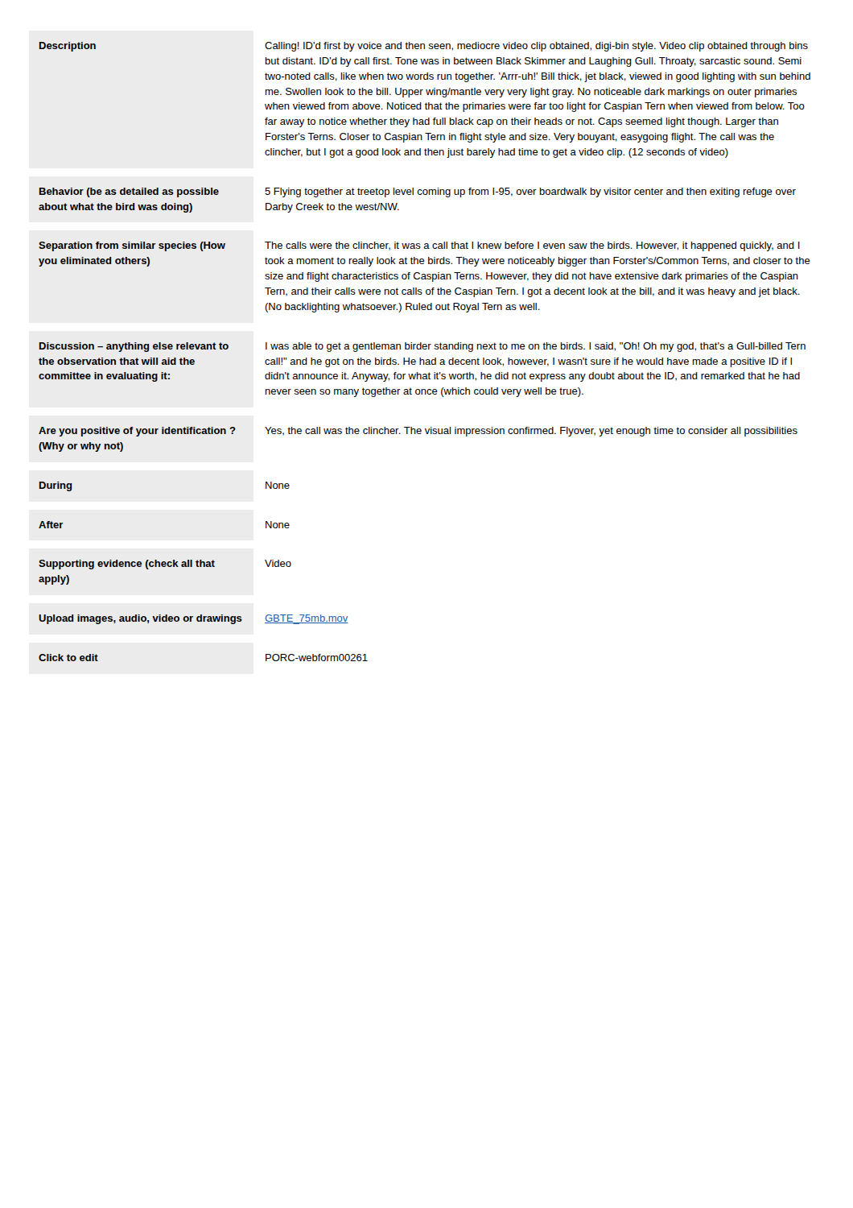| Description | Calling! ID'd first by voice and then seen, mediocre video clip obtained, digi-bin style. Video clip obtained through bins but distant. ID'd by call first. Tone was in between Black Skimmer and Laughing Gull. Throaty, sarcastic sound. Semi two-noted calls, like when two words run together. 'Arrr-uh!' Bill thick, jet black, viewed in good lighting with sun behind me. Swollen look to the bill. Upper wing/mantle very very light gray. No noticeable dark markings on outer primaries when viewed from above. Noticed that the primaries were far too light for Caspian Tern when viewed from below. Too far away to notice whether they had full black cap on their heads or not. Caps seemed light though. Larger than Forster's Terns. Closer to Caspian Tern in flight style and size. Very bouyant, easygoing flight. The call was the clincher, but I got a good look and then just barely had time to get a video clip. (12 seconds of video) |
| Behavior (be as detailed as possible about what the bird was doing) | 5 Flying together at treetop level coming up from I-95, over boardwalk by visitor center and then exiting refuge over Darby Creek to the west/NW. |
| Separation from similar species (How you eliminated others) | The calls were the clincher, it was a call that I knew before I even saw the birds. However, it happened quickly, and I took a moment to really look at the birds. They were noticeably bigger than Forster's/Common Terns, and closer to the size and flight characteristics of Caspian Terns. However, they did not have extensive dark primaries of the Caspian Tern, and their calls were not calls of the Caspian Tern. I got a decent look at the bill, and it was heavy and jet black. (No backlighting whatsoever.) Ruled out Royal Tern as well. |
| Discussion – anything else relevant to the observation that will aid the committee in evaluating it: | I was able to get a gentleman birder standing next to me on the birds. I said, "Oh! Oh my god, that's a Gull-billed Tern call!" and he got on the birds. He had a decent look, however, I wasn't sure if he would have made a positive ID if I didn't announce it. Anyway, for what it's worth, he did not express any doubt about the ID, and remarked that he had never seen so many together at once (which could very well be true). |
| Are you positive of your identification ? (Why or why not) | Yes, the call was the clincher. The visual impression confirmed. Flyover, yet enough time to consider all possibilities |
| During | None |
| After | None |
| Supporting evidence (check all that apply) | Video |
| Upload images, audio, video or drawings | GBTE_75mb.mov |
| Click to edit | PORC-webform00261 |